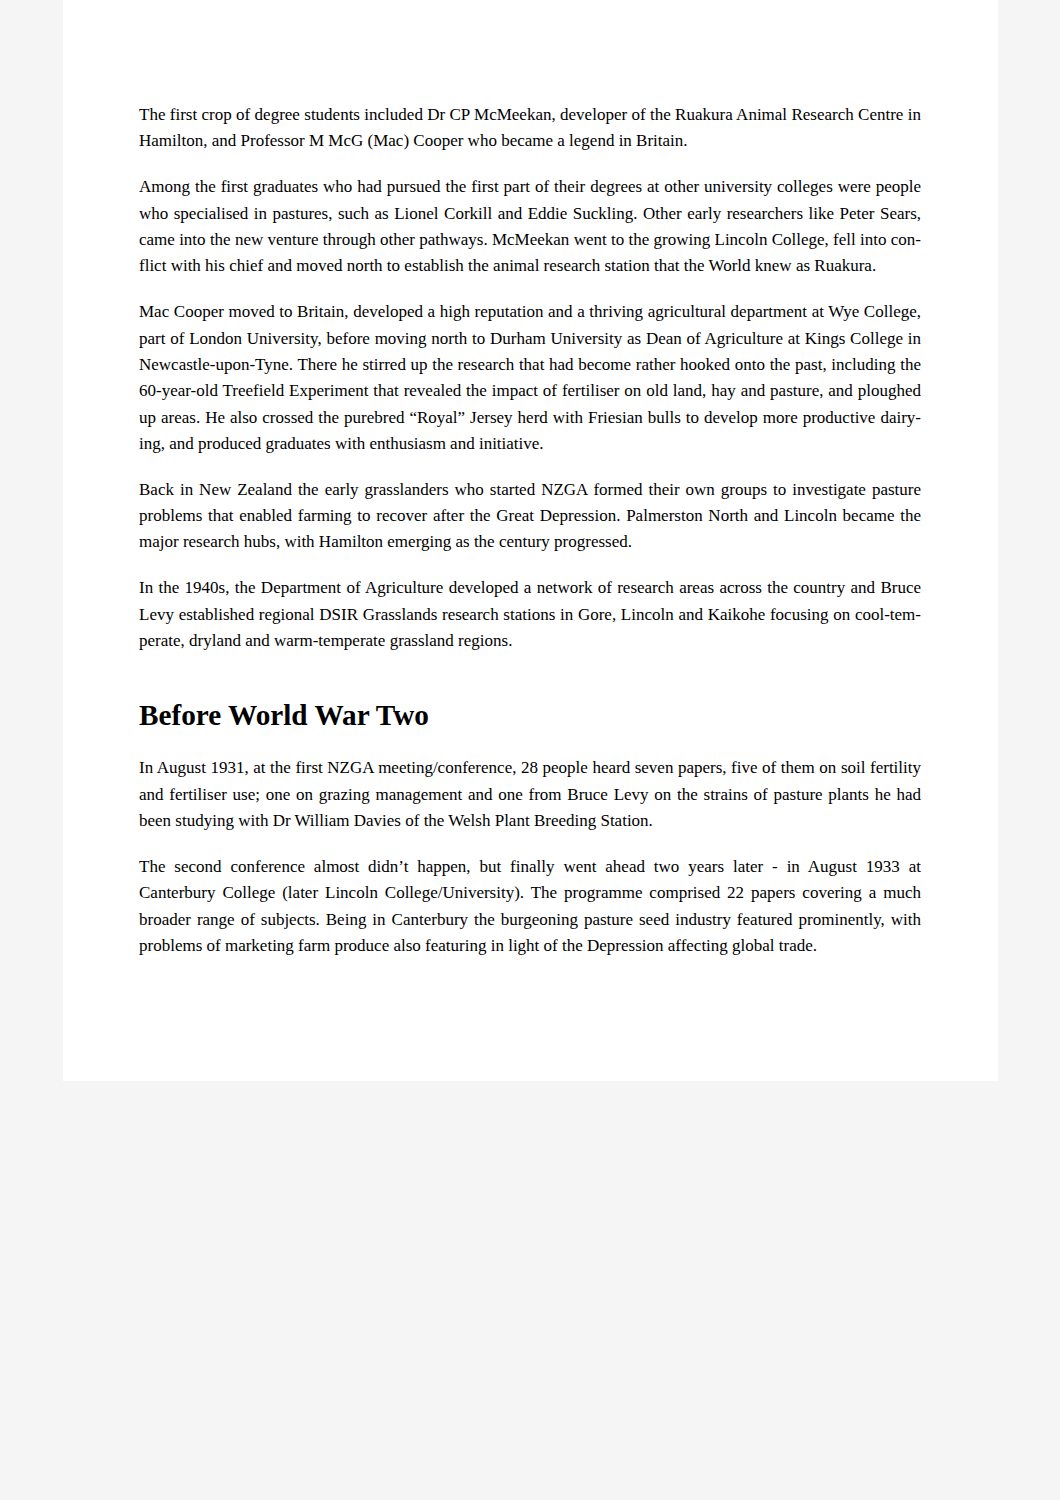The first crop of degree students included Dr CP McMeekan, developer of the Ruakura Animal Research Centre in Hamilton, and Professor M McG (Mac) Cooper who became a legend in Britain.
Among the first graduates who had pursued the first part of their degrees at other university colleges were people who specialised in pastures, such as Lionel Corkill and Eddie Suckling. Other early researchers like Peter Sears, came into the new venture through other pathways. McMeekan went to the growing Lincoln College, fell into conflict with his chief and moved north to establish the animal research station that the World knew as Ruakura.
Mac Cooper moved to Britain, developed a high reputation and a thriving agricultural department at Wye College, part of London University, before moving north to Durham University as Dean of Agriculture at Kings College in Newcastle-upon-Tyne. There he stirred up the research that had become rather hooked onto the past, including the 60-year-old Treefield Experiment that revealed the impact of fertiliser on old land, hay and pasture, and ploughed up areas. He also crossed the purebred “Royal” Jersey herd with Friesian bulls to develop more productive dairying, and produced graduates with enthusiasm and initiative.
Back in New Zealand the early grasslanders who started NZGA formed their own groups to investigate pasture problems that enabled farming to recover after the Great Depression. Palmerston North and Lincoln became the major research hubs, with Hamilton emerging as the century progressed.
In the 1940s, the Department of Agriculture developed a network of research areas across the country and Bruce Levy established regional DSIR Grasslands research stations in Gore, Lincoln and Kaikohe focusing on cool-temperate, dryland and warm-temperate grassland regions.
Before World War Two
In August 1931, at the first NZGA meeting/conference, 28 people heard seven papers, five of them on soil fertility and fertiliser use; one on grazing management and one from Bruce Levy on the strains of pasture plants he had been studying with Dr William Davies of the Welsh Plant Breeding Station.
The second conference almost didn’t happen, but finally went ahead two years later - in August 1933 at Canterbury College (later Lincoln College/University). The programme comprised 22 papers covering a much broader range of subjects. Being in Canterbury the burgeoning pasture seed industry featured prominently, with problems of marketing farm produce also featuring in light of the Depression affecting global trade.